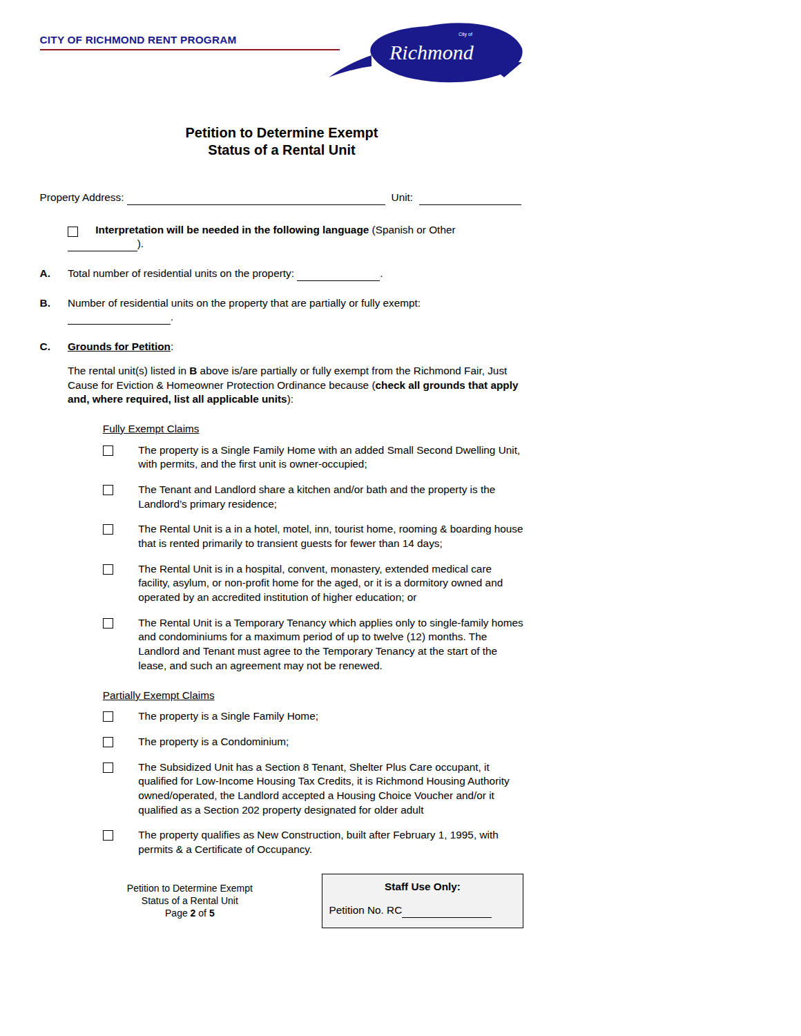CITY OF RICHMOND RENT PROGRAM
Richmond City of
Petition to Determine Exempt
Status of a Rental Unit
Property Address: Unit:
Interpretation will be needed in the following language (Spanish or Other ).
A. Total number of residential units on the property: .
B. Number of residential units on the property that are partially or fully exempt: .
C. Grounds for Petition:
The rental unit(s) listed in B above is/are partially or fully exempt from the Richmond Fair, Just Cause for Eviction & Homeowner Protection Ordinance because (check all grounds that apply and, where required, list all applicable units):
Fully Exempt Claims
The property is a Single Family Home with an added Small Second Dwelling Unit, with permits, and the first unit is owner-occupied;
The Tenant and Landlord share a kitchen and/or bath and the property is the Landlord’s primary residence;
The Rental Unit is a in a hotel, motel, inn, tourist home, rooming & boarding house that is rented primarily to transient guests for fewer than 14 days;
The Rental Unit is in a hospital, convent, monastery, extended medical care facility, asylum, or non‑profit home for the aged, or it is a dormitory owned and operated by an accredited institution of higher education; or
The Rental Unit is a Temporary Tenancy which applies only to single-family homes and condominiums for a maximum period of up to twelve (12) months. The Landlord and Tenant must agree to the Temporary Tenancy at the start of the lease, and such an agreement may not be renewed.
Partially Exempt Claims
The property is a Single Family Home;
The property is a Condominium;
The Subsidized Unit has a Section 8 Tenant, Shelter Plus Care occupant, it qualified for Low-Income Housing Tax Credits, it is Richmond Housing Authority owned/operated, the Landlord accepted a Housing Choice Voucher and/or it qualified as a Section 202 property designated for older adult
The property qualifies as New Construction, built after February 1, 1995, with permits & a Certificate of Occupancy.
Petition to Determine Exempt
Status of a Rental Unit
Page 2 of 5
Staff Use Only:
Petition No. RC